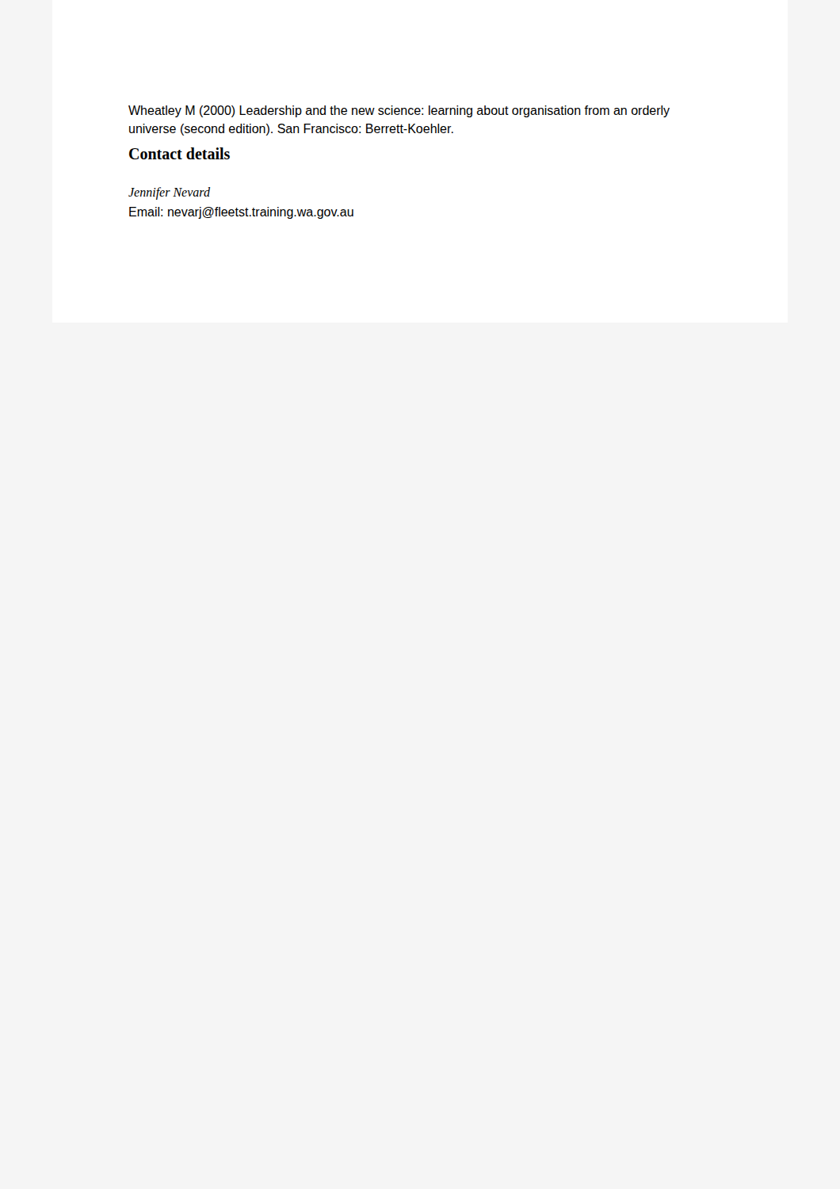Wheatley M (2000) Leadership and the new science: learning about organisation from an orderly universe (second edition). San Francisco: Berrett-Koehler.
Contact details
Jennifer Nevard
Email: nevarj@fleetst.training.wa.gov.au